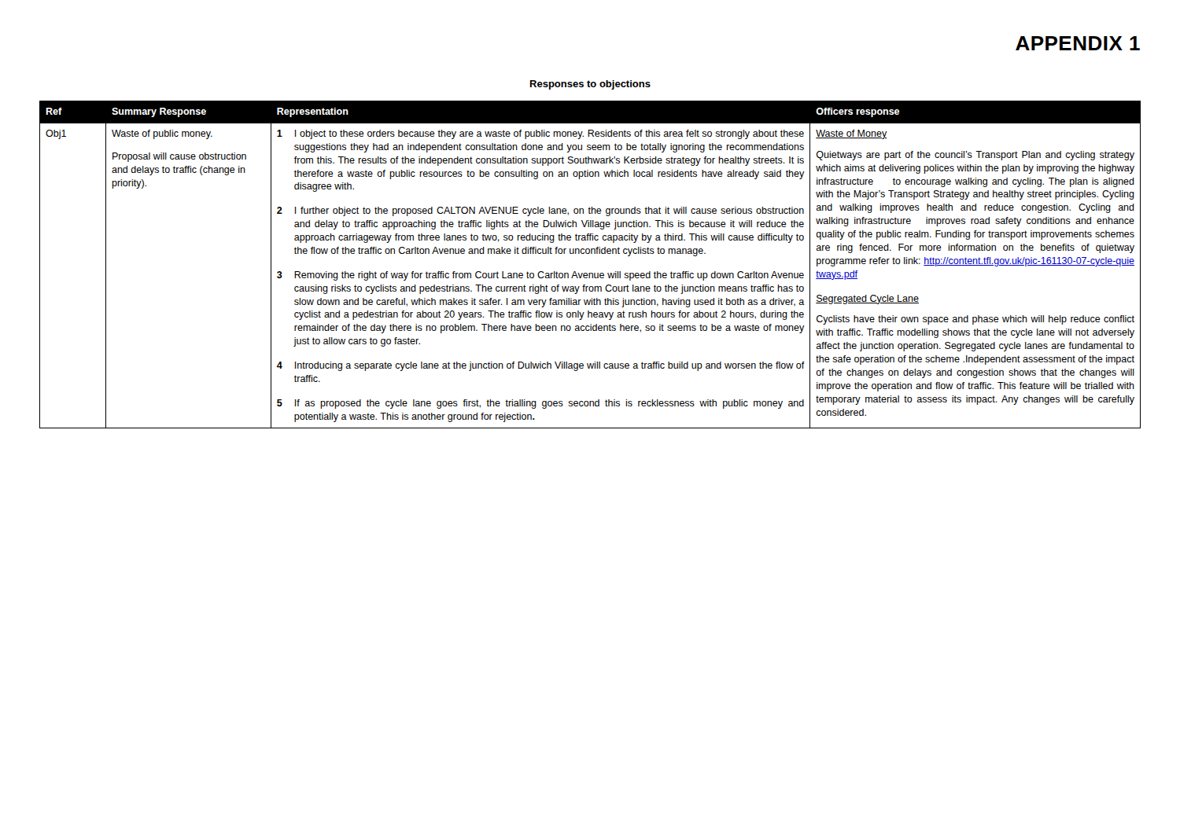APPENDIX 1
Responses to objections
| Ref | Summary Response | Representation | Officers response |
| --- | --- | --- | --- |
| Obj1 | Waste of public money. Proposal will cause obstruction and delays to traffic (change in priority). | 1 I object to these orders because they are a waste of public money. Residents of this area felt so strongly about these suggestions they had an independent consultation done and you seem to be totally ignoring the recommendations from this. The results of the independent consultation support Southwark's Kerbside strategy for healthy streets. It is therefore a waste of public resources to be consulting on an option which local residents have already said they disagree with. 2 I further object to the proposed CALTON AVENUE cycle lane, on the grounds that it will cause serious obstruction and delay to traffic approaching the traffic lights at the Dulwich Village junction. This is because it will reduce the approach carriageway from three lanes to two, so reducing the traffic capacity by a third. This will cause difficulty to the flow of the traffic on Carlton Avenue and make it difficult for unconfident cyclists to manage. 3 Removing the right of way for traffic from Court Lane to Carlton Avenue will speed the traffic up down Carlton Avenue causing risks to cyclists and pedestrians. The current right of way from Court lane to the junction means traffic has to slow down and be careful, which makes it safer. I am very familiar with this junction, having used it both as a driver, a cyclist and a pedestrian for about 20 years. The traffic flow is only heavy at rush hours for about 2 hours, during the remainder of the day there is no problem. There have been no accidents here, so it seems to be a waste of money just to allow cars to go faster. 4 Introducing a separate cycle lane at the junction of Dulwich Village will cause a traffic build up and worsen the flow of traffic. 5 If as proposed the cycle lane goes first, the trialling goes second this is recklessness with public money and potentially a waste. This is another ground for rejection . | Waste of Money Quietways are part of the council’s Transport Plan and cycling strategy which aims at delivering polices within the plan by improving the highway infrastructure to encourage walking and cycling. The plan is aligned with the Major’s Transport Strategy and healthy street principles. Cycling and walking improves health and reduce congestion. Cycling and walking infrastructure improves road safety conditions and enhance quality of the public realm. Funding for transport improvements schemes are ring fenced. For more information on the benefits of quietway programme refer to link: http://content.tfl.gov.uk/pic-161130-07-cycle-quietways.pdf Segregated Cycle Lane Cyclists have their own space and phase which will help reduce conflict with traffic. Traffic modelling shows that the cycle lane will not adversely affect the junction operation. Segregated cycle lanes are fundamental to the safe operation of the scheme .Independent assessment of the impact of the changes on delays and congestion shows that the changes will improve the operation and flow of traffic. This feature will be trialled with temporary material to assess its impact. Any changes will be carefully considered. |